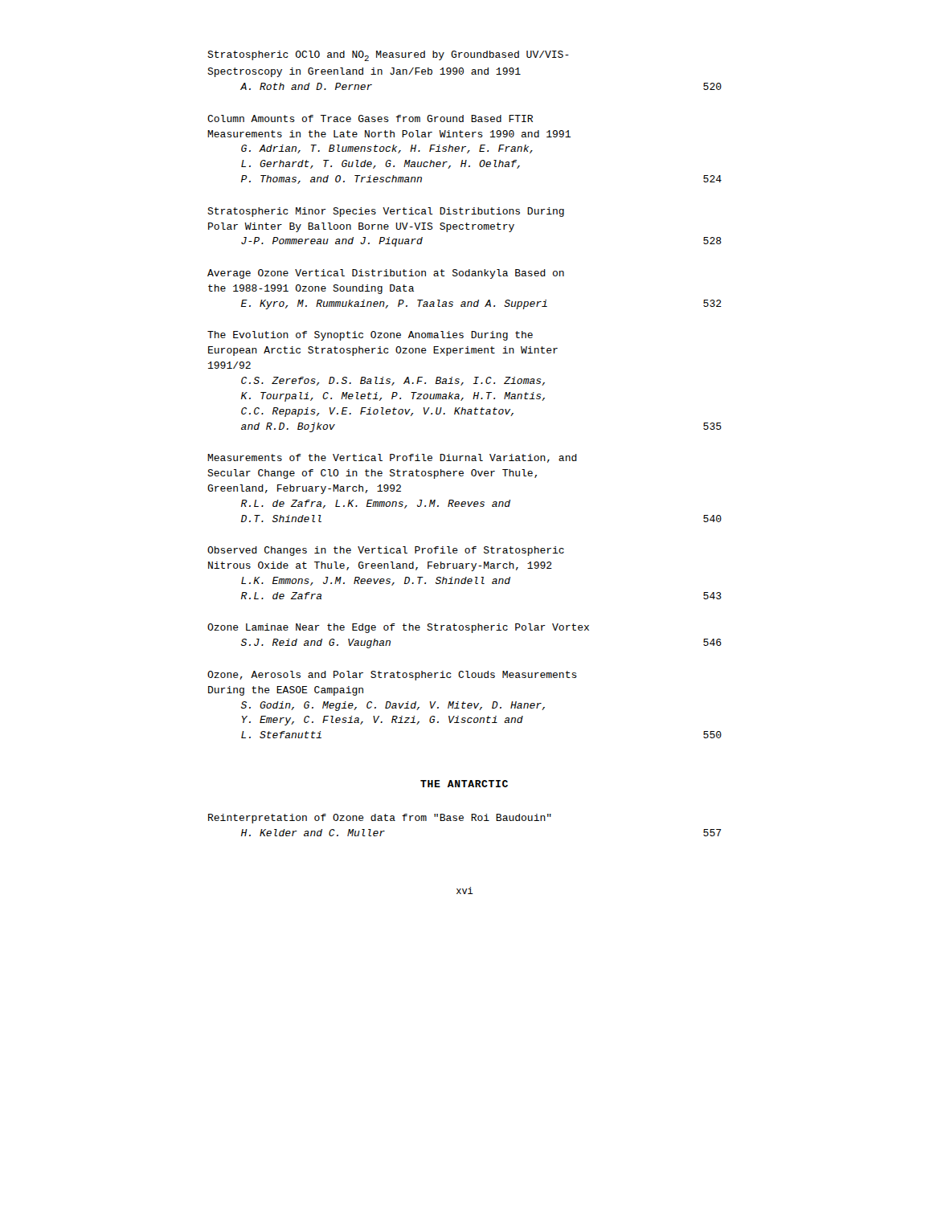Stratospheric OClO and NO2 Measured by Groundbased UV/VIS- Spectroscopy in Greenland in Jan/Feb 1990 and 1991
A. Roth and D. Perner520
Column Amounts of Trace Gases from Ground Based FTIR Measurements in the Late North Polar Winters 1990 and 1991
G. Adrian, T. Blumenstock, H. Fisher, E. Frank, L. Gerhardt, T. Gulde, G. Maucher, H. Oelhaf, P. Thomas, and O. Trieschmann524
Stratospheric Minor Species Vertical Distributions During Polar Winter By Balloon Borne UV-VIS Spectrometry
J-P. Pommereau and J. Piquard528
Average Ozone Vertical Distribution at Sodankyla Based on the 1988-1991 Ozone Sounding Data
E. Kyro, M. Rummukainen, P. Taalas and A. Supperi532
The Evolution of Synoptic Ozone Anomalies During the European Arctic Stratospheric Ozone Experiment in Winter 1991/92
C.S. Zerefos, D.S. Balis, A.F. Bais, I.C. Ziomas, K. Tourpali, C. Meleti, P. Tzoumaka, H.T. Mantis, C.C. Repapis, V.E. Fioletov, V.U. Khattatov, and R.D. Bojkov535
Measurements of the Vertical Profile Diurnal Variation, and Secular Change of ClO in the Stratosphere Over Thule, Greenland, February-March, 1992
R.L. de Zafra, L.K. Emmons, J.M. Reeves and D.T. Shindell540
Observed Changes in the Vertical Profile of Stratospheric Nitrous Oxide at Thule, Greenland, February-March, 1992
L.K. Emmons, J.M. Reeves, D.T. Shindell and R.L. de Zafra543
Ozone Laminae Near the Edge of the Stratospheric Polar Vortex
S.J. Reid and G. Vaughan546
Ozone, Aerosols and Polar Stratospheric Clouds Measurements During the EASOE Campaign
S. Godin, G. Megie, C. David, V. Mitev, D. Haner, Y. Emery, C. Flesia, V. Rizi, G. Visconti and L. Stefanutti550
THE ANTARCTIC
Reinterpretation of Ozone data from "Base Roi Baudouin"
H. Kelder and C. Muller557
xvi